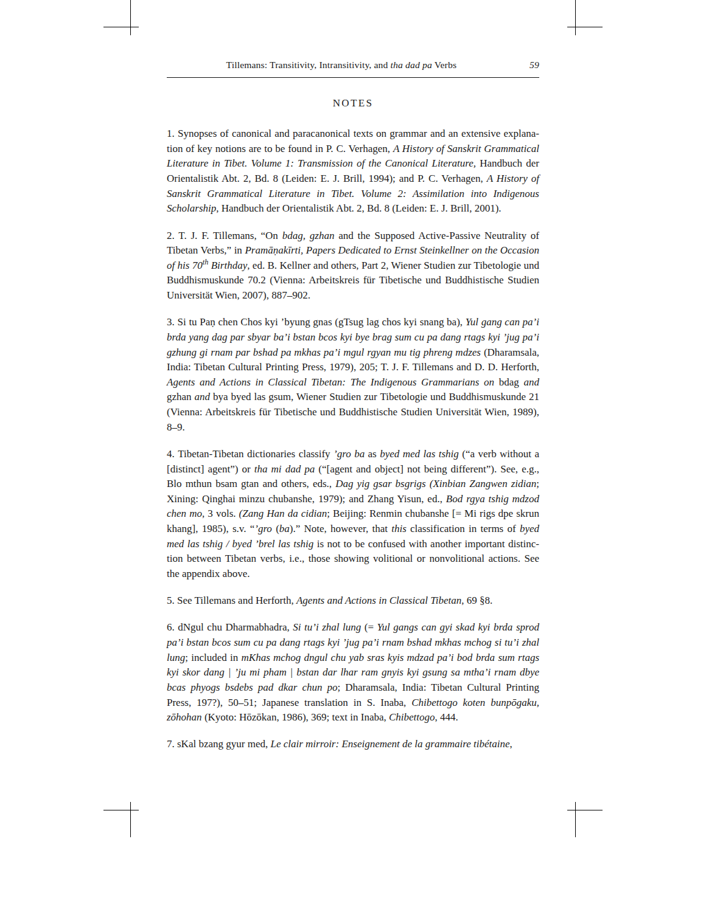Tillemans: Transitivity, Intransitivity, and tha dad pa Verbs 59
Notes
Synopses of canonical and paracanonical texts on grammar and an extensive explanation of key notions are to be found in P. C. Verhagen, A History of Sanskrit Grammatical Literature in Tibet. Volume 1: Transmission of the Canonical Literature, Handbuch der Orientalistik Abt. 2, Bd. 8 (Leiden: E. J. Brill, 1994); and P. C. Verhagen, A History of Sanskrit Grammatical Literature in Tibet. Volume 2: Assimilation into Indigenous Scholarship, Handbuch der Orientalistik Abt. 2, Bd. 8 (Leiden: E. J. Brill, 2001).
T. J. F. Tillemans, “On bdag, gzhan and the Supposed Active-Passive Neutrality of Tibetan Verbs,” in Pramāṇakīrti, Papers Dedicated to Ernst Steinkellner on the Occasion of his 70th Birthday, ed. B. Kellner and others, Part 2, Wiener Studien zur Tibetologie und Buddhismuskunde 70.2 (Vienna: Arbeitskreis für Tibetische und Buddhistische Studien Universität Wien, 2007), 887–902.
Si tu Paṇ chen Chos kyi ’byung gnas (gTsug lag chos kyi snang ba), Yul gang can pa’i brda yang dag par sbyar ba’i bstan bcos kyi bye brag sum cu pa dang rtags kyi ’jug pa’i gzhung gi rnam par bshad pa mkhas pa’i mgul rgyan mu tig phreng mdzes (Dharamsala, India: Tibetan Cultural Printing Press, 1979), 205; T. J. F. Tillemans and D. D. Herforth, Agents and Actions in Classical Tibetan: The Indigenous Grammarians on bdag and gzhan and bya byed las gsum, Wiener Studien zur Tibetologie und Buddhismuskunde 21 (Vienna: Arbeitskreis für Tibetische und Buddhistische Studien Universität Wien, 1989), 8–9.
Tibetan-Tibetan dictionaries classify ’gro ba as byed med las tshig (“a verb without a [distinct] agent”) or tha mi dad pa (“[agent and object] not being different”). See, e.g., Blo mthun bsam gtan and others, eds., Dag yig gsar bsgrigs (Xinbian Zangwen zidian; Xining: Qinghai minzu chubanshe, 1979); and Zhang Yisun, ed., Bod rgya tshig mdzod chen mo, 3 vols. (Zang Han da cidian; Beijing: Renmin chubanshe [= Mi rigs dpe skrun khang], 1985), s.v. “’gro (ba).” Note, however, that this classification in terms of byed med las tshig / byed ’brel las tshig is not to be confused with another important distinction between Tibetan verbs, i.e., those showing volitional or nonvolitional actions. See the appendix above.
See Tillemans and Herforth, Agents and Actions in Classical Tibetan, 69 §8.
dNgul chu Dharmabhadra, Si tu’i zhal lung (= Yul gangs can gyi skad kyi brda sprod pa’i bstan bcos sum cu pa dang rtags kyi ’jug pa’i rnam bshad mkhas mchog si tu’i zhal lung; included in mKhas mchog dngul chu yab sras kyis mdzad pa’i bod brda sum rtags kyi skor dang | ’ju mi pham | bstan dar lhar ram gnyis kyi gsung sa mtha’i rnam dbye bcas phyogs bsdebs pad dkar chun po; Dharamsala, India: Tibetan Cultural Printing Press, 197?), 50–51; Japanese translation in S. Inaba, Chibettogo koten bunpōgaku, zōhohan (Kyoto: Hōzōkan, 1986), 369; text in Inaba, Chibettogo, 444.
sKal bzang gyur med, Le clair mirroir: Enseignement de la grammaire tibétaine,